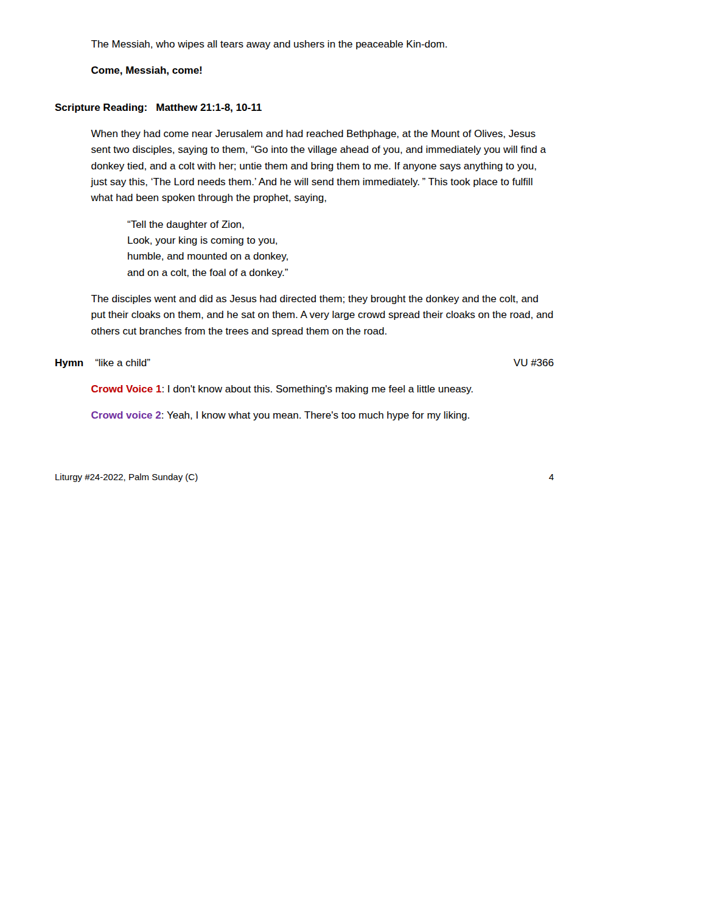The Messiah, who wipes all tears away and ushers in the peaceable Kin-dom.
Come, Messiah, come!
Scripture Reading: Matthew 21:1-8, 10-11
When they had come near Jerusalem and had reached Bethphage, at the Mount of Olives, Jesus sent two disciples, saying to them, “Go into the village ahead of you, and immediately you will find a donkey tied, and a colt with her; untie them and bring them to me. If anyone says anything to you, just say this, ‘The Lord needs them.’ And he will send them immediately. ” This took place to fulfill what had been spoken through the prophet, saying,
“Tell the daughter of Zion,
Look, your king is coming to you,
humble, and mounted on a donkey,
and on a colt, the foal of a donkey.”
The disciples went and did as Jesus had directed them; they brought the donkey and the colt, and put their cloaks on them, and he sat on them. A very large crowd spread their cloaks on the road, and others cut branches from the trees and spread them on the road.
Hymn “like a child” VU #366
Crowd Voice 1: I don't know about this. Something's making me feel a little uneasy.
Crowd voice 2: Yeah, I know what you mean. There's too much hype for my liking.
Liturgy #24-2022, Palm Sunday (C) 4